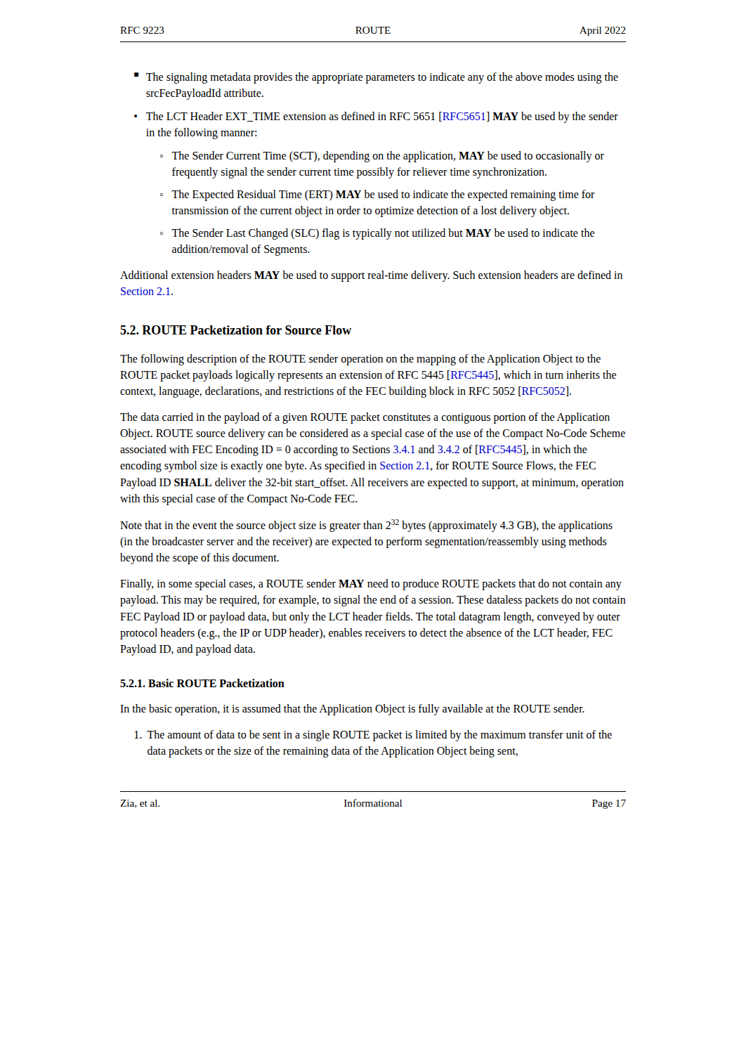RFC 9223
ROUTE
April 2022
The signaling metadata provides the appropriate parameters to indicate any of the above modes using the srcFecPayloadId attribute.
The LCT Header EXT_TIME extension as defined in RFC 5651 [RFC5651] MAY be used by the sender in the following manner:
The Sender Current Time (SCT), depending on the application, MAY be used to occasionally or frequently signal the sender current time possibly for reliever time synchronization.
The Expected Residual Time (ERT) MAY be used to indicate the expected remaining time for transmission of the current object in order to optimize detection of a lost delivery object.
The Sender Last Changed (SLC) flag is typically not utilized but MAY be used to indicate the addition/removal of Segments.
Additional extension headers MAY be used to support real-time delivery. Such extension headers are defined in Section 2.1.
5.2. ROUTE Packetization for Source Flow
The following description of the ROUTE sender operation on the mapping of the Application Object to the ROUTE packet payloads logically represents an extension of RFC 5445 [RFC5445], which in turn inherits the context, language, declarations, and restrictions of the FEC building block in RFC 5052 [RFC5052].
The data carried in the payload of a given ROUTE packet constitutes a contiguous portion of the Application Object. ROUTE source delivery can be considered as a special case of the use of the Compact No-Code Scheme associated with FEC Encoding ID = 0 according to Sections 3.4.1 and 3.4.2 of [RFC5445], in which the encoding symbol size is exactly one byte. As specified in Section 2.1, for ROUTE Source Flows, the FEC Payload ID SHALL deliver the 32-bit start_offset. All receivers are expected to support, at minimum, operation with this special case of the Compact No-Code FEC.
Note that in the event the source object size is greater than 232 bytes (approximately 4.3 GB), the applications (in the broadcaster server and the receiver) are expected to perform segmentation/reassembly using methods beyond the scope of this document.
Finally, in some special cases, a ROUTE sender MAY need to produce ROUTE packets that do not contain any payload. This may be required, for example, to signal the end of a session. These dataless packets do not contain FEC Payload ID or payload data, but only the LCT header fields. The total datagram length, conveyed by outer protocol headers (e.g., the IP or UDP header), enables receivers to detect the absence of the LCT header, FEC Payload ID, and payload data.
5.2.1. Basic ROUTE Packetization
In the basic operation, it is assumed that the Application Object is fully available at the ROUTE sender.
The amount of data to be sent in a single ROUTE packet is limited by the maximum transfer unit of the data packets or the size of the remaining data of the Application Object being sent,
Zia, et al.
Informational
Page 17